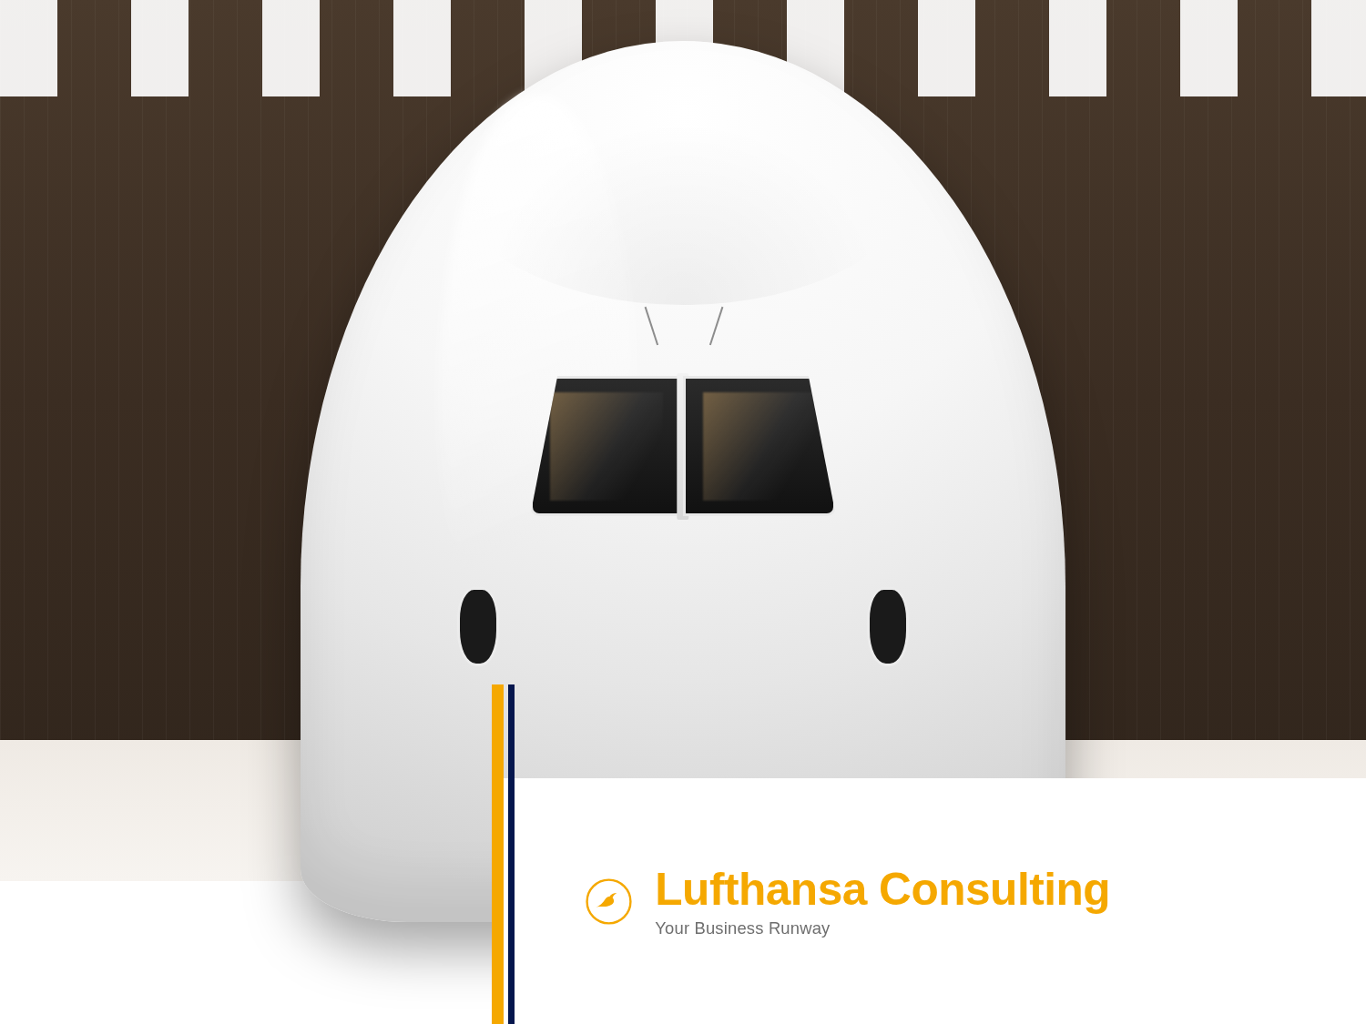Lufthansa Consulting
Your Business Runway